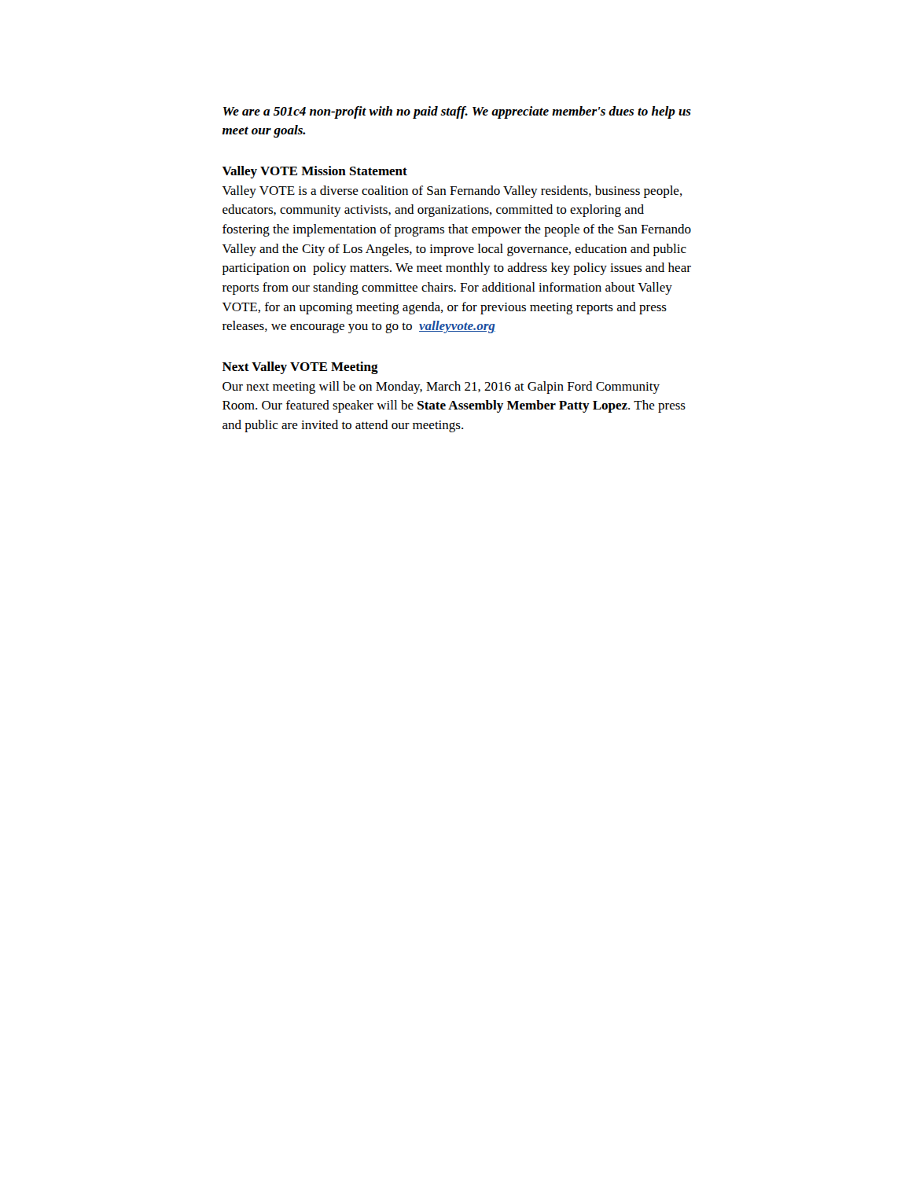We are a 501c4 non-profit with no paid staff. We appreciate member's dues to help us meet our goals.
Valley VOTE Mission Statement
Valley VOTE is a diverse coalition of San Fernando Valley residents, business people, educators, community activists, and organizations, committed to exploring and fostering the implementation of programs that empower the people of the San Fernando Valley and the City of Los Angeles, to improve local governance, education and public participation on policy matters. We meet monthly to address key policy issues and hear reports from our standing committee chairs. For additional information about Valley VOTE, for an upcoming meeting agenda, or for previous meeting reports and press releases, we encourage you to go to valleyvote.org
Next Valley VOTE Meeting
Our next meeting will be on Monday, March 21, 2016 at Galpin Ford Community Room. Our featured speaker will be State Assembly Member Patty Lopez. The press and public are invited to attend our meetings.